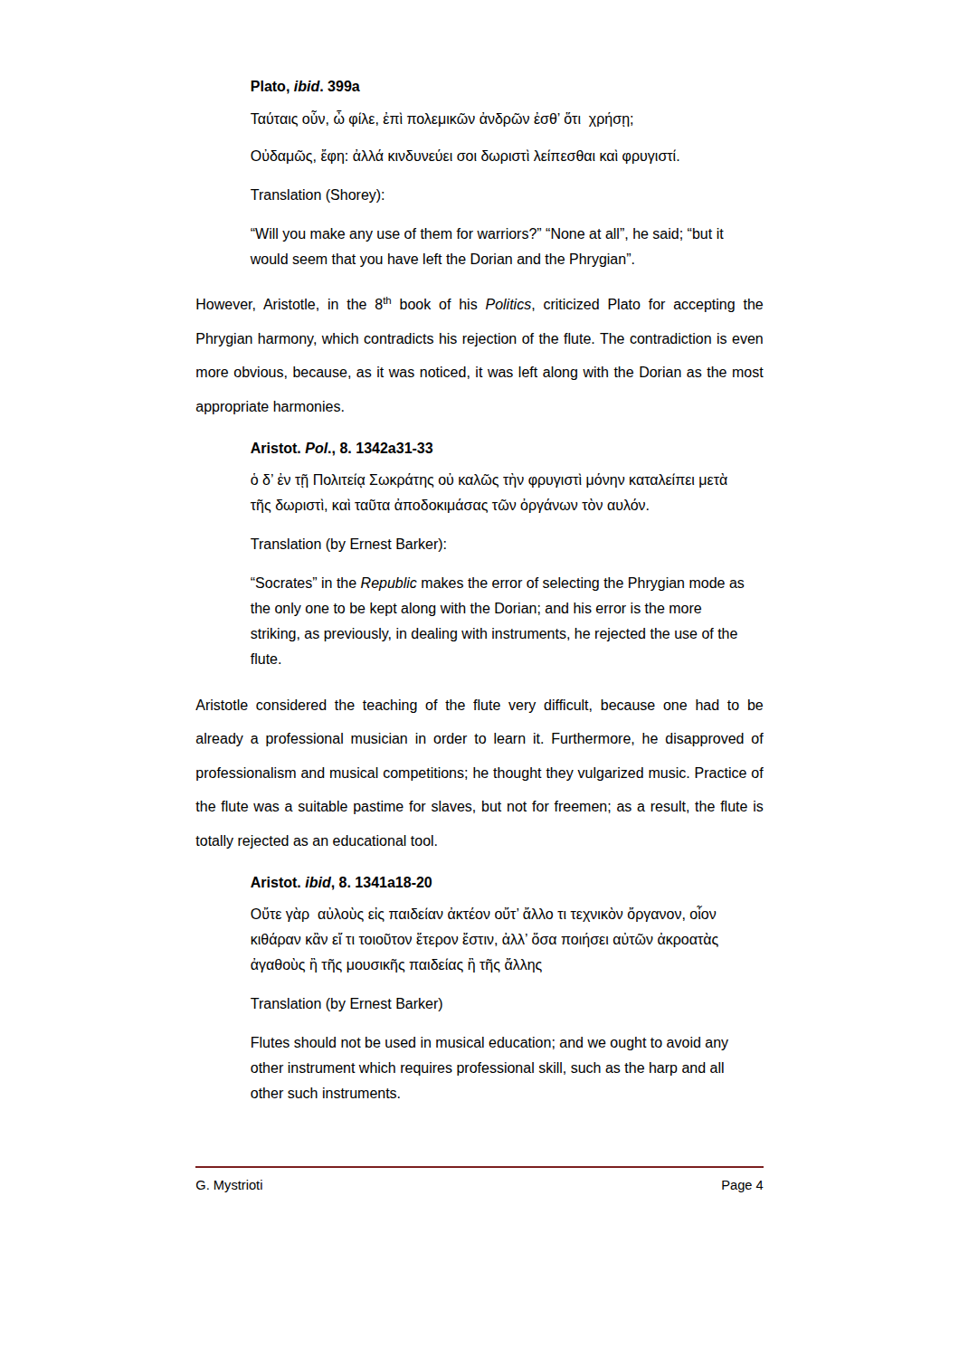Plato, ibid. 399a
Ταύταις οὖν, ὦ φίλε, ἐπὶ πολεμικῶν ἀνδρῶν ἐσθ’ ὅτι χρήσῃ;
Οὐδαμῶς, ἔφη: ἀλλά κινδυνεύει σοι δωριστὶ λείπεσθαι καὶ φρυγιστί.
Translation (Shorey):
“Will you make any use of them for warriors?” “None at all”, he said; “but it would seem that you have left the Dorian and the Phrygian”.
However, Aristotle, in the 8th book of his Politics, criticized Plato for accepting the Phrygian harmony, which contradicts his rejection of the flute. The contradiction is even more obvious, because, as it was noticed, it was left along with the Dorian as the most appropriate harmonies.
Aristot. Pol., 8. 1342a31-33
ὁ δ’ ἐν τῇ Πολιτείᾳ Σωκράτης οὐ καλῶς τὴν φρυγιστὶ μόνην καταλείπει μετὰ τῆς δωριστὶ, καὶ ταῦτα ἀποδοκιμάσας τῶν ὀργάνων τὸν αυλόν.
Translation (by Ernest Barker):
“Socrates” in the Republic makes the error of selecting the Phrygian mode as the only one to be kept along with the Dorian; and his error is the more striking, as previously, in dealing with instruments, he rejected the use of the flute.
Aristotle considered the teaching of the flute very difficult, because one had to be already a professional musician in order to learn it. Furthermore, he disapproved of professionalism and musical competitions; he thought they vulgarized music. Practice of the flute was a suitable pastime for slaves, but not for freemen; as a result, the flute is totally rejected as an educational tool.
Aristot. ibid, 8. 1341a18-20
Οὔτε γὰρ αὐλοὺς εἰς παιδείαν ἀκτέον οὔτ’ ἄλλο τι τεχνικὸν ὄργανον, οἷον κιθάραν κἂν εἴ τι τοιοῦτον ἕτερον ἔστιν, ἀλλ’ ὅσα ποιήσει αὐτῶν ἀκροατὰς ἀγαθοὺς ἢ τῆς μουσικῆς παιδείας ἢ τῆς ἄλλης
Translation (by Ernest Barker)
Flutes should not be used in musical education; and we ought to avoid any other instrument which requires professional skill, such as the harp and all other such instruments.
G. Mystrioti Page 4